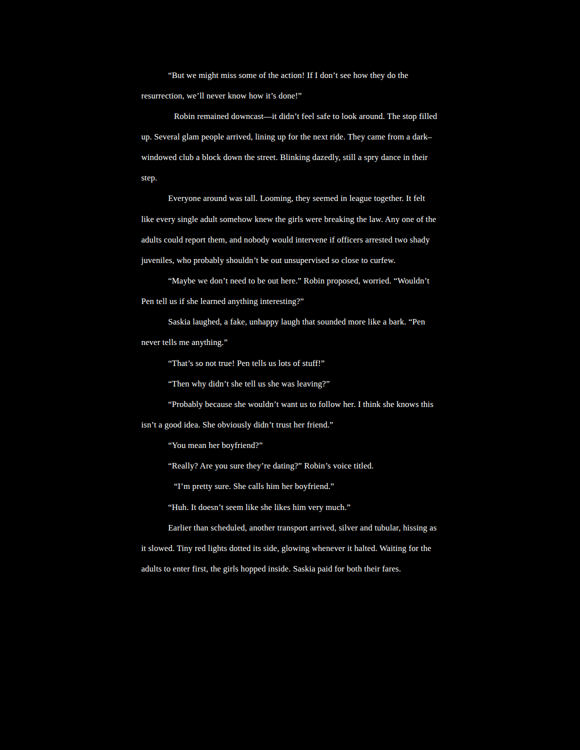“But we might miss some of the action! If I don’t see how they do the resurrection, we’ll never know how it’s done!”
Robin remained downcast—it didn’t feel safe to look around. The stop filled up. Several glam people arrived, lining up for the next ride. They came from a dark–windowed club a block down the street. Blinking dazedly, still a spry dance in their step.
Everyone around was tall. Looming, they seemed in league together. It felt like every single adult somehow knew the girls were breaking the law. Any one of the adults could report them, and nobody would intervene if officers arrested two shady juveniles, who probably shouldn’t be out unsupervised so close to curfew.
“Maybe we don’t need to be out here.” Robin proposed, worried. “Wouldn’t Pen tell us if she learned anything interesting?”
Saskia laughed, a fake, unhappy laugh that sounded more like a bark. “Pen never tells me anything.”
“That’s so not true! Pen tells us lots of stuff!”
“Then why didn’t she tell us she was leaving?”
“Probably because she wouldn’t want us to follow her. I think she knows this isn’t a good idea. She obviously didn’t trust her friend.”
“You mean her boyfriend?”
“Really? Are you sure they’re dating?” Robin’s voice titled.
“I’m pretty sure. She calls him her boyfriend.”
“Huh. It doesn’t seem like she likes him very much.”
Earlier than scheduled, another transport arrived, silver and tubular, hissing as it slowed. Tiny red lights dotted its side, glowing whenever it halted. Waiting for the adults to enter first, the girls hopped inside. Saskia paid for both their fares.